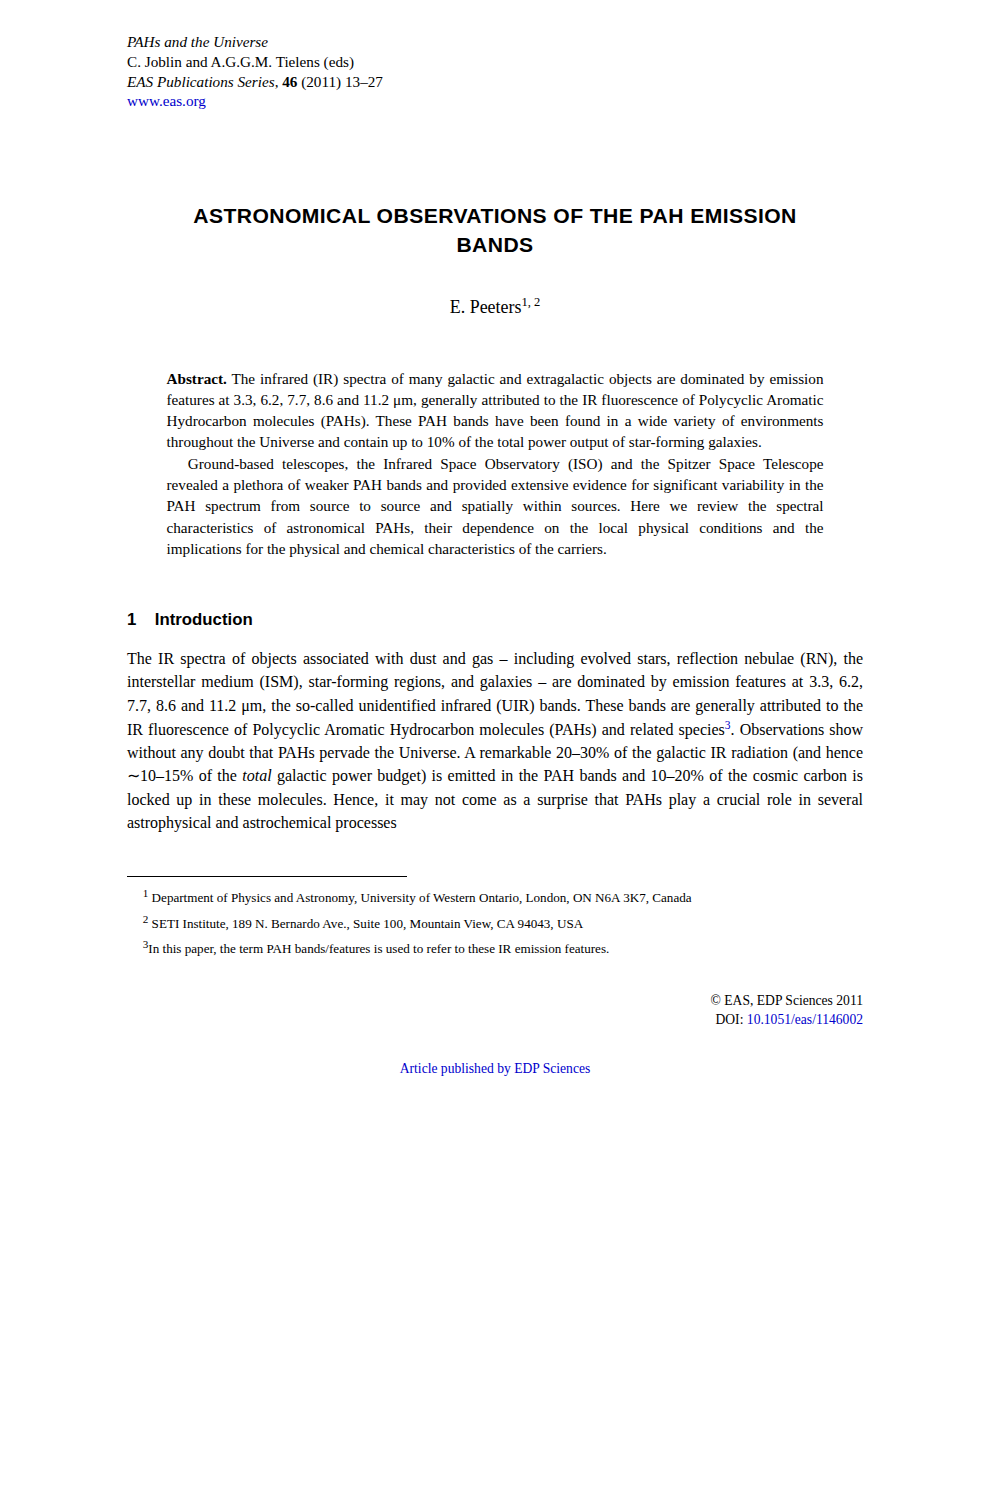PAHs and the Universe
C. Joblin and A.G.G.M. Tielens (eds)
EAS Publications Series, 46 (2011) 13–27
www.eas.org
ASTRONOMICAL OBSERVATIONS OF THE PAH EMISSION
BANDS
E. Peeters1, 2
Abstract. The infrared (IR) spectra of many galactic and extragalactic objects are dominated by emission features at 3.3, 6.2, 7.7, 8.6 and 11.2 μm, generally attributed to the IR fluorescence of Polycyclic Aromatic Hydrocarbon molecules (PAHs). These PAH bands have been found in a wide variety of environments throughout the Universe and contain up to 10% of the total power output of star-forming galaxies.
Ground-based telescopes, the Infrared Space Observatory (ISO) and the Spitzer Space Telescope revealed a plethora of weaker PAH bands and provided extensive evidence for significant variability in the PAH spectrum from source to source and spatially within sources. Here we review the spectral characteristics of astronomical PAHs, their dependence on the local physical conditions and the implications for the physical and chemical characteristics of the carriers.
1 Introduction
The IR spectra of objects associated with dust and gas – including evolved stars, reflection nebulae (RN), the interstellar medium (ISM), star-forming regions, and galaxies – are dominated by emission features at 3.3, 6.2, 7.7, 8.6 and 11.2 μm, the so-called unidentified infrared (UIR) bands. These bands are generally attributed to the IR fluorescence of Polycyclic Aromatic Hydrocarbon molecules (PAHs) and related species3. Observations show without any doubt that PAHs pervade the Universe. A remarkable 20–30% of the galactic IR radiation (and hence ∼10–15% of the total galactic power budget) is emitted in the PAH bands and 10–20% of the cosmic carbon is locked up in these molecules. Hence, it may not come as a surprise that PAHs play a crucial role in several astrophysical and astrochemical processes
1 Department of Physics and Astronomy, University of Western Ontario, London, ON N6A 3K7, Canada
2 SETI Institute, 189 N. Bernardo Ave., Suite 100, Mountain View, CA 94043, USA
3In this paper, the term PAH bands/features is used to refer to these IR emission features.
© EAS, EDP Sciences 2011
DOI: 10.1051/eas/1146002
Article published by EDP Sciences